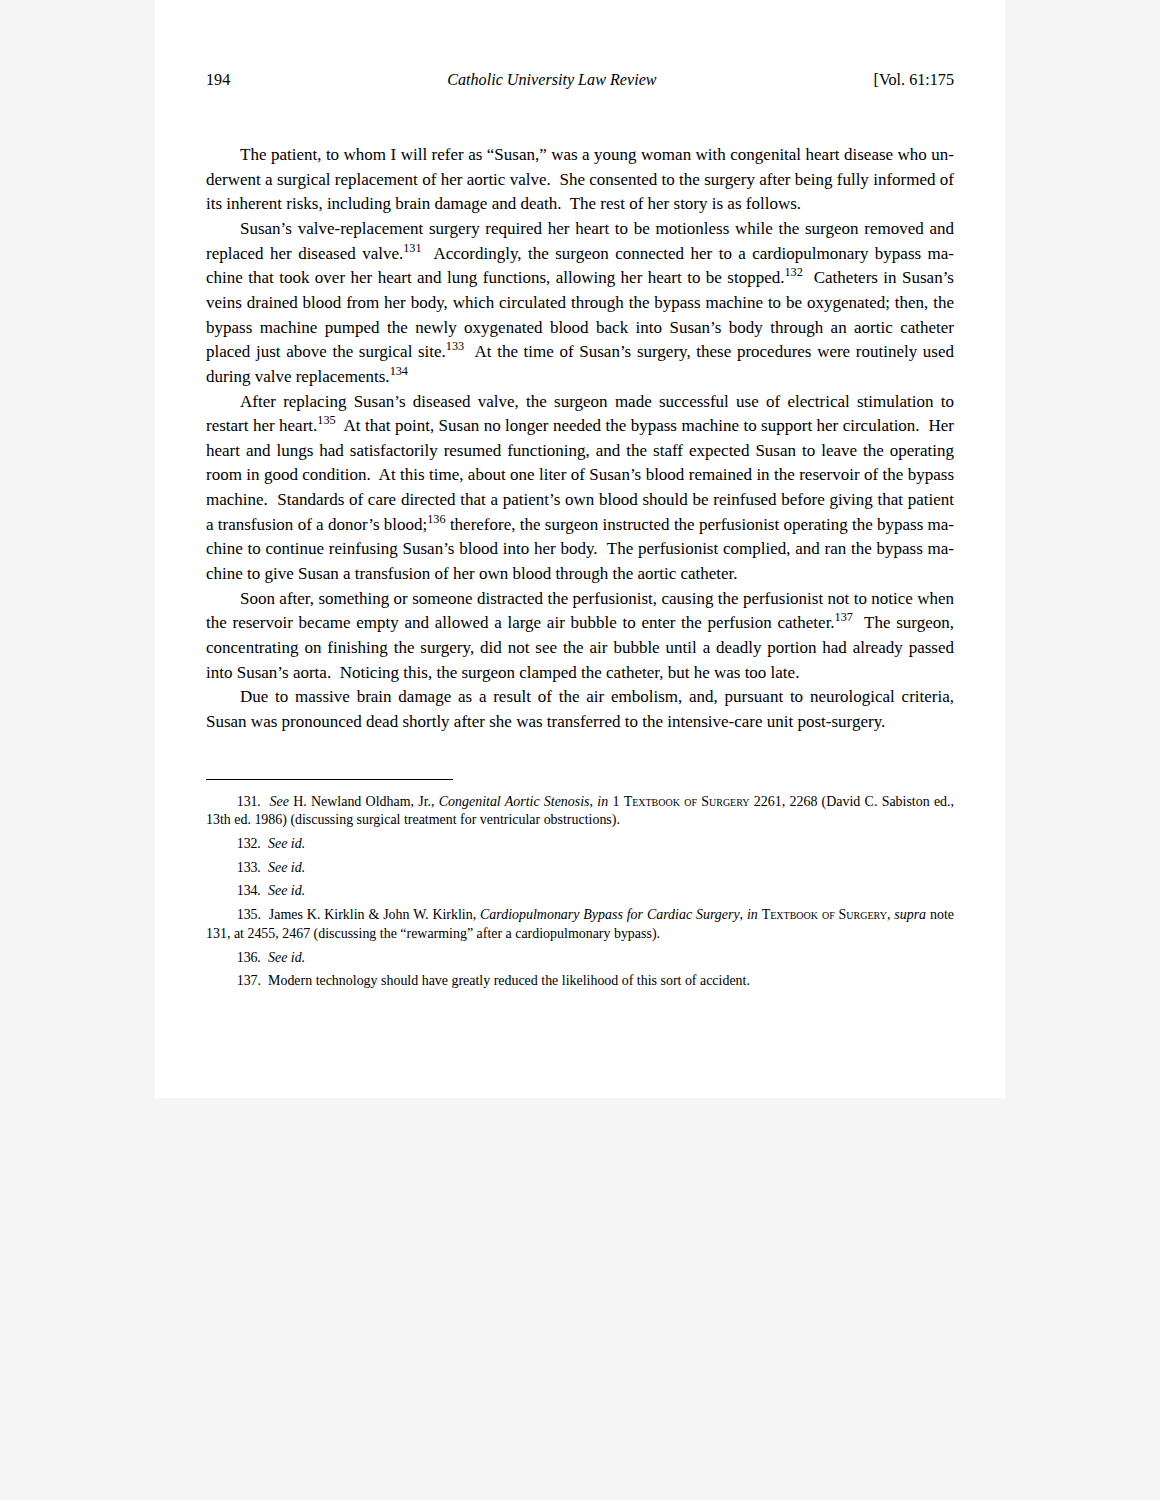194 Catholic University Law Review [Vol. 61:175
The patient, to whom I will refer as “Susan,” was a young woman with congenital heart disease who underwent a surgical replacement of her aortic valve. She consented to the surgery after being fully informed of its inherent risks, including brain damage and death. The rest of her story is as follows.
Susan’s valve-replacement surgery required her heart to be motionless while the surgeon removed and replaced her diseased valve.131 Accordingly, the surgeon connected her to a cardiopulmonary bypass machine that took over her heart and lung functions, allowing her heart to be stopped.132 Catheters in Susan’s veins drained blood from her body, which circulated through the bypass machine to be oxygenated; then, the bypass machine pumped the newly oxygenated blood back into Susan’s body through an aortic catheter placed just above the surgical site.133 At the time of Susan’s surgery, these procedures were routinely used during valve replacements.134
After replacing Susan’s diseased valve, the surgeon made successful use of electrical stimulation to restart her heart.135 At that point, Susan no longer needed the bypass machine to support her circulation. Her heart and lungs had satisfactorily resumed functioning, and the staff expected Susan to leave the operating room in good condition. At this time, about one liter of Susan’s blood remained in the reservoir of the bypass machine. Standards of care directed that a patient’s own blood should be reinfused before giving that patient a transfusion of a donor’s blood;136 therefore, the surgeon instructed the perfusionist operating the bypass machine to continue reinfusing Susan’s blood into her body. The perfusionist complied, and ran the bypass machine to give Susan a transfusion of her own blood through the aortic catheter.
Soon after, something or someone distracted the perfusionist, causing the perfusionist not to notice when the reservoir became empty and allowed a large air bubble to enter the perfusion catheter.137 The surgeon, concentrating on finishing the surgery, did not see the air bubble until a deadly portion had already passed into Susan’s aorta. Noticing this, the surgeon clamped the catheter, but he was too late.
Due to massive brain damage as a result of the air embolism, and, pursuant to neurological criteria, Susan was pronounced dead shortly after she was transferred to the intensive-care unit post-surgery.
131. See H. Newland Oldham, Jr., Congenital Aortic Stenosis, in 1 Textbook of Surgery 2261, 2268 (David C. Sabiston ed., 13th ed. 1986) (discussing surgical treatment for ventricular obstructions).
132. See id.
133. See id.
134. See id.
135. James K. Kirklin & John W. Kirklin, Cardiopulmonary Bypass for Cardiac Surgery, in Textbook of Surgery, supra note 131, at 2455, 2467 (discussing the “rewarming” after a cardiopulmonary bypass).
136. See id.
137. Modern technology should have greatly reduced the likelihood of this sort of accident.